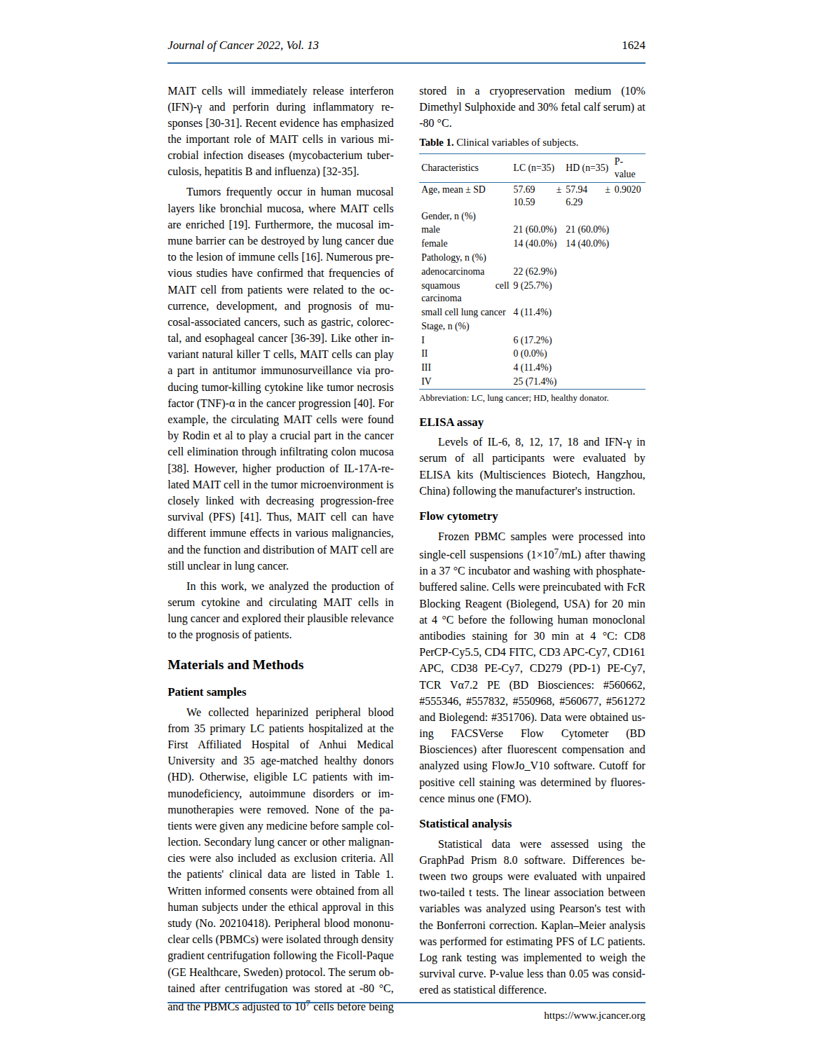Journal of Cancer 2022, Vol. 13 1624
MAIT cells will immediately release interferon (IFN)-γ and perforin during inflammatory responses [30-31]. Recent evidence has emphasized the important role of MAIT cells in various microbial infection diseases (mycobacterium tuberculosis, hepatitis B and influenza) [32-35].
Tumors frequently occur in human mucosal layers like bronchial mucosa, where MAIT cells are enriched [19]. Furthermore, the mucosal immune barrier can be destroyed by lung cancer due to the lesion of immune cells [16]. Numerous previous studies have confirmed that frequencies of MAIT cell from patients were related to the occurrence, development, and prognosis of mucosal-associated cancers, such as gastric, colorectal, and esophageal cancer [36-39]. Like other invariant natural killer T cells, MAIT cells can play a part in antitumor immunosurveillance via producing tumor-killing cytokine like tumor necrosis factor (TNF)-α in the cancer progression [40]. For example, the circulating MAIT cells were found by Rodin et al to play a crucial part in the cancer cell elimination through infiltrating colon mucosa [38]. However, higher production of IL-17A-related MAIT cell in the tumor microenvironment is closely linked with decreasing progression-free survival (PFS) [41]. Thus, MAIT cell can have different immune effects in various malignancies, and the function and distribution of MAIT cell are still unclear in lung cancer.
In this work, we analyzed the production of serum cytokine and circulating MAIT cells in lung cancer and explored their plausible relevance to the prognosis of patients.
Materials and Methods
Patient samples
We collected heparinized peripheral blood from 35 primary LC patients hospitalized at the First Affiliated Hospital of Anhui Medical University and 35 age-matched healthy donors (HD). Otherwise, eligible LC patients with immunodeficiency, autoimmune disorders or immunotherapies were removed. None of the patients were given any medicine before sample collection. Secondary lung cancer or other malignancies were also included as exclusion criteria. All the patients' clinical data are listed in Table 1. Written informed consents were obtained from all human subjects under the ethical approval in this study (No. 20210418). Peripheral blood mononuclear cells (PBMCs) were isolated through density gradient centrifugation following the Ficoll-Paque (GE Healthcare, Sweden) protocol. The serum obtained after centrifugation was stored at -80 °C, and the PBMCs adjusted to 107 cells before being stored in a cryopreservation medium (10% Dimethyl Sulphoxide and 30% fetal calf serum) at -80 °C.
Table 1. Clinical variables of subjects.
| Characteristics | LC (n=35) | HD (n=35) | P-value |
| --- | --- | --- | --- |
| Age, mean ± SD | 57.69 ± 10.59 | 57.94 ± 6.29 | 0.9020 |
| Gender, n (%) | | | |
| male | 21 (60.0%) | 21 (60.0%) | |
| female | 14 (40.0%) | 14 (40.0%) | |
| Pathology, n (%) | | | |
| adenocarcinoma | 22 (62.9%) | | |
| squamous cell carcinoma | 9 (25.7%) | | |
| small cell lung cancer | 4 (11.4%) | | |
| Stage, n (%) | | | |
| I | 6 (17.2%) | | |
| II | 0 (0.0%) | | |
| III | 4 (11.4%) | | |
| IV | 25 (71.4%) | | |
Abbreviation: LC, lung cancer; HD, healthy donator.
ELISA assay
Levels of IL-6, 8, 12, 17, 18 and IFN-γ in serum of all participants were evaluated by ELISA kits (Multisciences Biotech, Hangzhou, China) following the manufacturer's instruction.
Flow cytometry
Frozen PBMC samples were processed into single-cell suspensions (1×107/mL) after thawing in a 37 °C incubator and washing with phosphate-buffered saline. Cells were preincubated with FcR Blocking Reagent (Biolegend, USA) for 20 min at 4 °C before the following human monoclonal antibodies staining for 30 min at 4 °C: CD8 PerCP-Cy5.5, CD4 FITC, CD3 APC-Cy7, CD161 APC, CD38 PE-Cy7, CD279 (PD-1) PE-Cy7, TCR Vα7.2 PE (BD Biosciences: #560662, #555346, #557832, #550968, #560677, #561272 and Biolegend: #351706). Data were obtained using FACSVerse Flow Cytometer (BD Biosciences) after fluorescent compensation and analyzed using FlowJo_V10 software. Cutoff for positive cell staining was determined by fluorescence minus one (FMO).
Statistical analysis
Statistical data were assessed using the GraphPad Prism 8.0 software. Differences between two groups were evaluated with unpaired two-tailed t tests. The linear association between variables was analyzed using Pearson's test with the Bonferroni correction. Kaplan–Meier analysis was performed for estimating PFS of LC patients. Log rank testing was implemented to weigh the survival curve. P-value less than 0.05 was considered as statistical difference.
https://www.jcancer.org